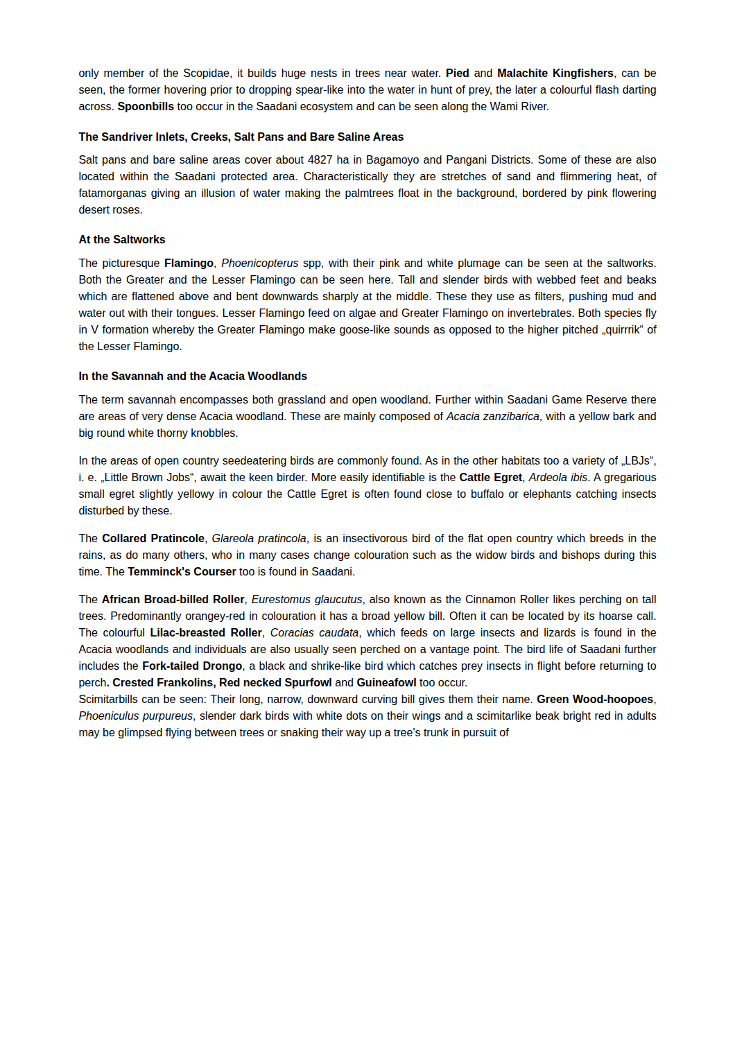only member of the Scopidae, it builds huge nests in trees near water. Pied and Malachite Kingfishers, can be seen, the former hovering prior to dropping spear-like into the water in hunt of prey, the later a colourful flash darting across. Spoonbills too occur in the Saadani ecosystem and can be seen along the Wami River.
The Sandriver Inlets, Creeks, Salt Pans and Bare Saline Areas
Salt pans and bare saline areas cover about 4827 ha in Bagamoyo and Pangani Districts. Some of these are also located within the Saadani protected area. Characteristically they are stretches of sand and flimmering heat, of fatamorganas giving an illusion of water making the palmtrees float in the background, bordered by pink flowering desert roses.
At the Saltworks
The picturesque Flamingo, Phoenicopterus spp, with their pink and white plumage can be seen at the saltworks. Both the Greater and the Lesser Flamingo can be seen here. Tall and slender birds with webbed feet and beaks which are flattened above and bent downwards sharply at the middle. These they use as filters, pushing mud and water out with their tongues. Lesser Flamingo feed on algae and Greater Flamingo on invertebrates. Both species fly in V formation whereby the Greater Flamingo make goose-like sounds as opposed to the higher pitched „quirrrik“ of the Lesser Flamingo.
In the Savannah and the Acacia Woodlands
The term savannah encompasses both grassland and open woodland. Further within Saadani Game Reserve there are areas of very dense Acacia woodland. These are mainly composed of Acacia zanzibarica, with a yellow bark and big round white thorny knobbles.
In the areas of open country seedeatering birds are commonly found. As in the other habitats too a variety of „LBJs“, i. e. „Little Brown Jobs“, await the keen birder. More easily identifiable is the Cattle Egret, Ardeola ibis. A gregarious small egret slightly yellowy in colour the Cattle Egret is often found close to buffalo or elephants catching insects disturbed by these.
The Collared Pratincole, Glareola pratincola, is an insectivorous bird of the flat open country which breeds in the rains, as do many others, who in many cases change colouration such as the widow birds and bishops during this time. The Temminck's Courser too is found in Saadani.
The African Broad-billed Roller, Eurestomus glaucutus, also known as the Cinnamon Roller likes perching on tall trees. Predominantly orangey-red in colouration it has a broad yellow bill. Often it can be located by its hoarse call. The colourful Lilac-breasted Roller, Coracias caudata, which feeds on large insects and lizards is found in the Acacia woodlands and individuals are also usually seen perched on a vantage point. The bird life of Saadani further includes the Fork-tailed Drongo, a black and shrike-like bird which catches prey insects in flight before returning to perch. Crested Frankolins, Red necked Spurfowl and Guineafowl too occur.
Scimitarbills can be seen: Their long, narrow, downward curving bill gives them their name. Green Wood-hoopoes, Phoeniculus purpureus, slender dark birds with white dots on their wings and a scimitarlike beak bright red in adults may be glimpsed flying between trees or snaking their way up a tree's trunk in pursuit of